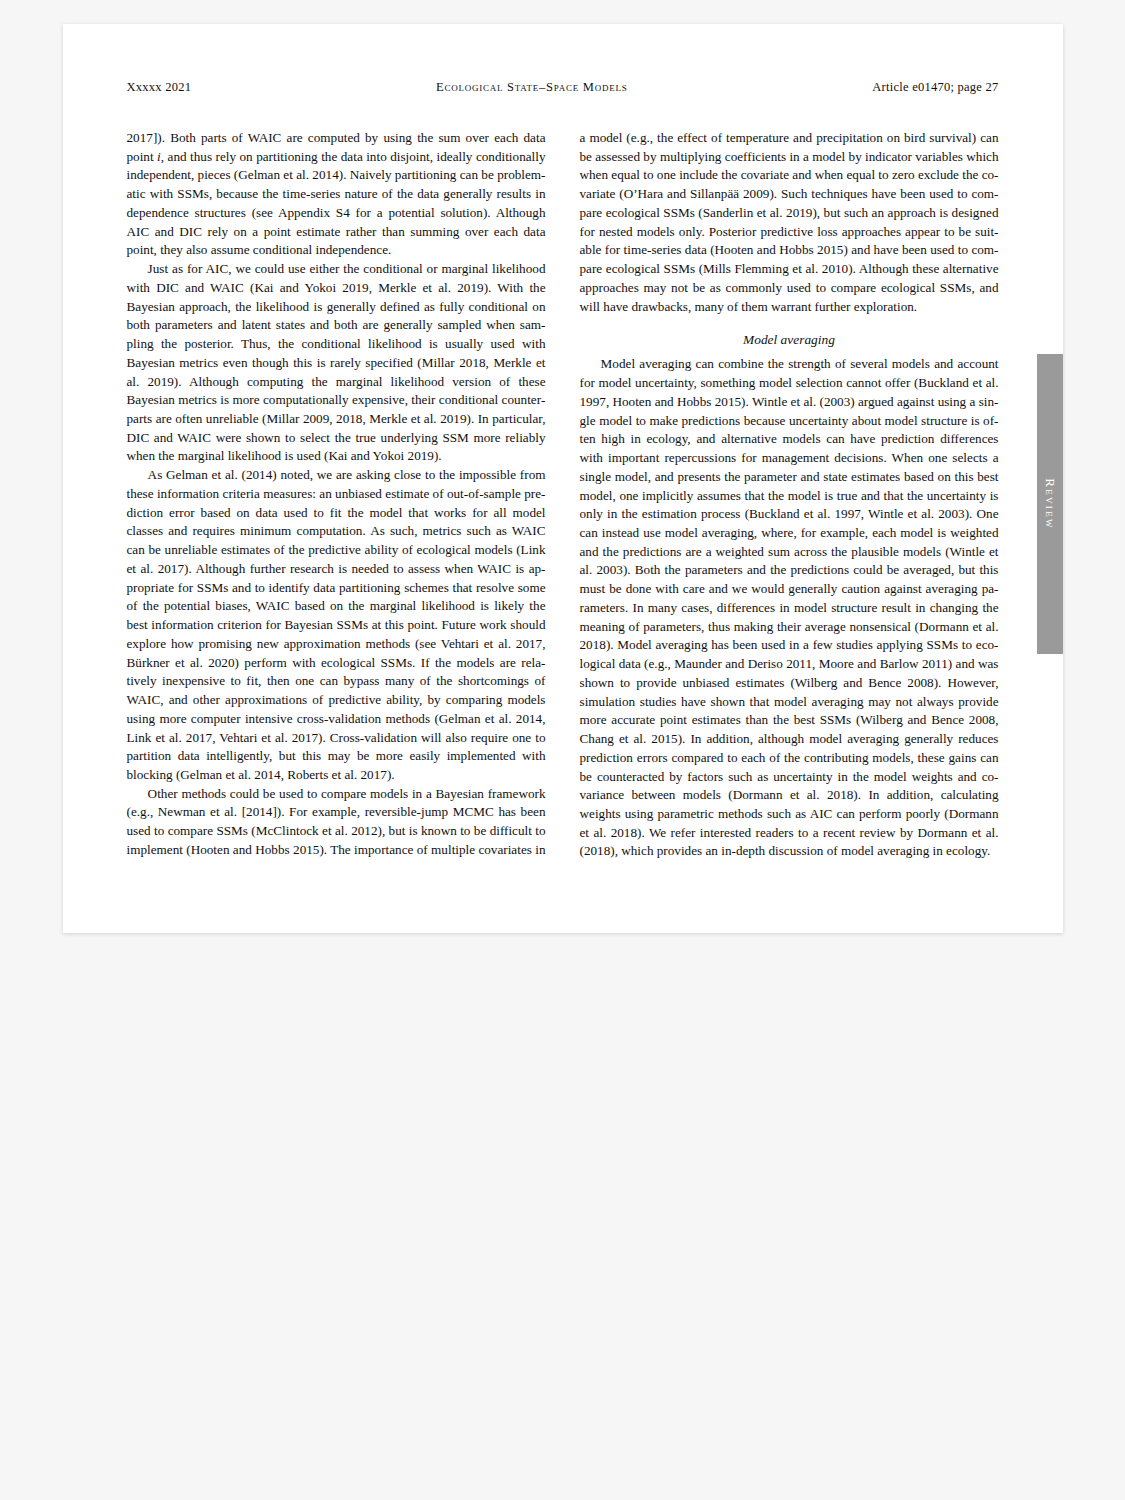Xxxxx 2021
Ecological State–Space Models
Article e01470; page 27
Review
2017]). Both parts of WAIC are computed by using the sum over each data point i, and thus rely on partitioning the data into disjoint, ideally conditionally independent, pieces (Gelman et al. 2014). Naively partitioning can be problematic with SSMs, because the time-series nature of the data generally results in dependence structures (see Appendix S4 for a potential solution). Although AIC and DIC rely on a point estimate rather than summing over each data point, they also assume conditional independence.
Just as for AIC, we could use either the conditional or marginal likelihood with DIC and WAIC (Kai and Yokoi 2019, Merkle et al. 2019). With the Bayesian approach, the likelihood is generally defined as fully conditional on both parameters and latent states and both are generally sampled when sampling the posterior. Thus, the conditional likelihood is usually used with Bayesian metrics even though this is rarely specified (Millar 2018, Merkle et al. 2019). Although computing the marginal likelihood version of these Bayesian metrics is more computationally expensive, their conditional counterparts are often unreliable (Millar 2009, 2018, Merkle et al. 2019). In particular, DIC and WAIC were shown to select the true underlying SSM more reliably when the marginal likelihood is used (Kai and Yokoi 2019).
As Gelman et al. (2014) noted, we are asking close to the impossible from these information criteria measures: an unbiased estimate of out-of-sample prediction error based on data used to fit the model that works for all model classes and requires minimum computation. As such, metrics such as WAIC can be unreliable estimates of the predictive ability of ecological models (Link et al. 2017). Although further research is needed to assess when WAIC is appropriate for SSMs and to identify data partitioning schemes that resolve some of the potential biases, WAIC based on the marginal likelihood is likely the best information criterion for Bayesian SSMs at this point. Future work should explore how promising new approximation methods (see Vehtari et al. 2017, Bürkner et al. 2020) perform with ecological SSMs. If the models are relatively inexpensive to fit, then one can bypass many of the shortcomings of WAIC, and other approximations of predictive ability, by comparing models using more computer intensive cross-validation methods (Gelman et al. 2014, Link et al. 2017, Vehtari et al. 2017). Cross-validation will also require one to partition data intelligently, but this may be more easily implemented with blocking (Gelman et al. 2014, Roberts et al. 2017).
Other methods could be used to compare models in a Bayesian framework (e.g., Newman et al. [2014]). For example, reversible-jump MCMC has been used to compare SSMs (McClintock et al. 2012), but is known to be difficult to implement (Hooten and Hobbs 2015). The importance of multiple covariates in a model (e.g., the effect of temperature and precipitation on bird survival) can be assessed by multiplying coefficients in a model by indicator variables which when equal to one include the covariate and when equal to zero exclude the covariate (O’Hara and Sillanpää 2009). Such techniques have been used to compare ecological SSMs (Sanderlin et al. 2019), but such an approach is designed for nested models only. Posterior predictive loss approaches appear to be suitable for time-series data (Hooten and Hobbs 2015) and have been used to compare ecological SSMs (Mills Flemming et al. 2010). Although these alternative approaches may not be as commonly used to compare ecological SSMs, and will have drawbacks, many of them warrant further exploration.
Model averaging
Model averaging can combine the strength of several models and account for model uncertainty, something model selection cannot offer (Buckland et al. 1997, Hooten and Hobbs 2015). Wintle et al. (2003) argued against using a single model to make predictions because uncertainty about model structure is often high in ecology, and alternative models can have prediction differences with important repercussions for management decisions. When one selects a single model, and presents the parameter and state estimates based on this best model, one implicitly assumes that the model is true and that the uncertainty is only in the estimation process (Buckland et al. 1997, Wintle et al. 2003). One can instead use model averaging, where, for example, each model is weighted and the predictions are a weighted sum across the plausible models (Wintle et al. 2003). Both the parameters and the predictions could be averaged, but this must be done with care and we would generally caution against averaging parameters. In many cases, differences in model structure result in changing the meaning of parameters, thus making their average nonsensical (Dormann et al. 2018). Model averaging has been used in a few studies applying SSMs to ecological data (e.g., Maunder and Deriso 2011, Moore and Barlow 2011) and was shown to provide unbiased estimates (Wilberg and Bence 2008). However, simulation studies have shown that model averaging may not always provide more accurate point estimates than the best SSMs (Wilberg and Bence 2008, Chang et al. 2015). In addition, although model averaging generally reduces prediction errors compared to each of the contributing models, these gains can be counteracted by factors such as uncertainty in the model weights and covariance between models (Dormann et al. 2018). In addition, calculating weights using parametric methods such as AIC can perform poorly (Dormann et al. 2018). We refer interested readers to a recent review by Dormann et al. (2018), which provides an in-depth discussion of model averaging in ecology.